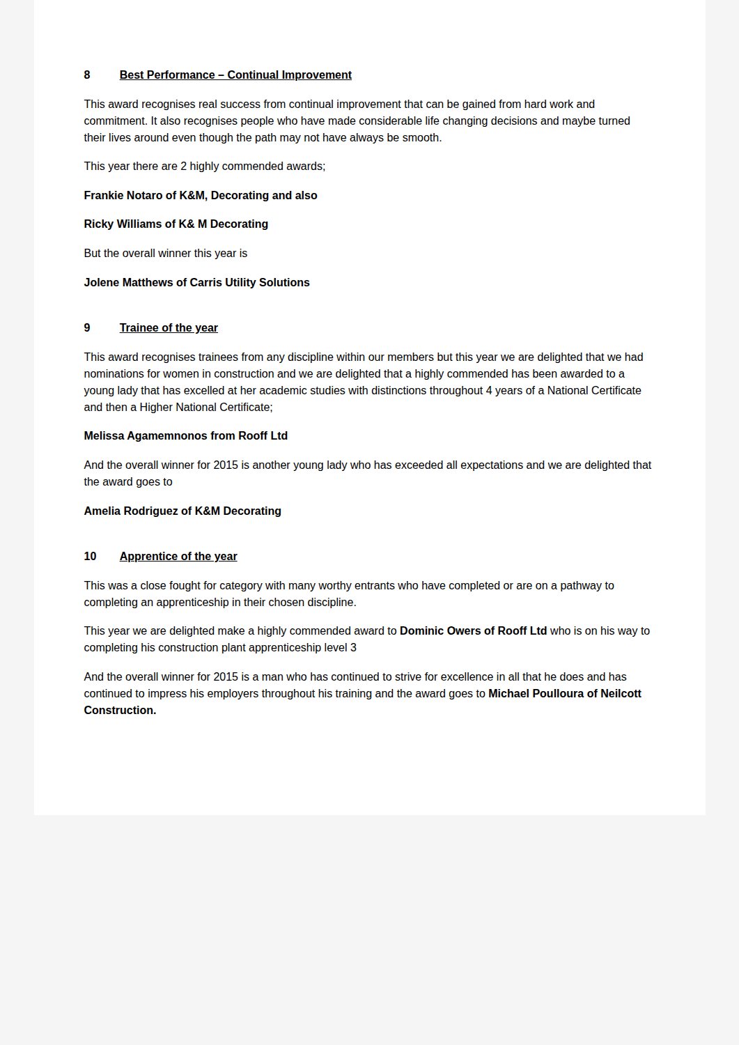8 Best Performance – Continual Improvement
This award recognises real success from continual improvement that can be gained from hard work and commitment. It also recognises people who have made considerable life changing decisions and maybe turned their lives around even though the path may not have always be smooth.
This year there are 2 highly commended awards;
Frankie Notaro of K&M, Decorating and also
Ricky Williams of K& M Decorating
But the overall winner this year is
Jolene Matthews of Carris Utility Solutions
9 Trainee of the year
This award recognises trainees from any discipline within our members but this year we are delighted that we had nominations for women in construction and we are delighted that a highly commended has been awarded to a young lady that has excelled at her academic studies with distinctions throughout 4 years of a National Certificate and then a Higher National Certificate;
Melissa Agamemnonos from Rooff Ltd
And the overall winner for 2015 is another young lady who has exceeded all expectations and we are delighted that the award goes to
Amelia Rodriguez of K&M Decorating
10 Apprentice of the year
This was a close fought for category with many worthy entrants who have completed or are on a pathway to completing an apprenticeship in their chosen discipline.
This year we are delighted make a highly commended award to Dominic Owers of Rooff Ltd who is on his way to completing his construction plant apprenticeship level 3
And the overall winner for 2015 is a man who has continued to strive for excellence in all that he does and has continued to impress his employers throughout his training and the award goes to Michael Poulloura of Neilcott Construction.